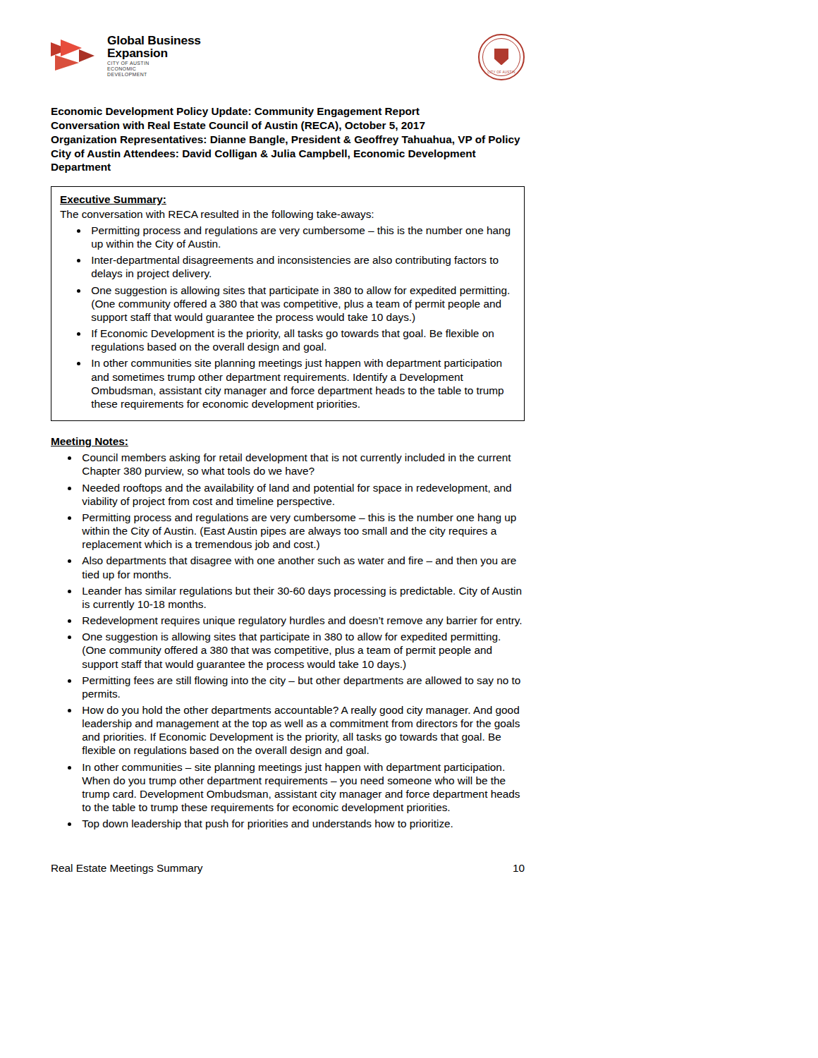Global Business
Expansion
CITY OF AUSTIN
ECONOMIC
DEVELOPMENT
CITY OF AUSTIN
Economic Development Policy Update: Community Engagement Report
Conversation with Real Estate Council of Austin (RECA), October 5, 2017
Organization Representatives: Dianne Bangle, President & Geoffrey Tahuahua, VP of Policy
City of Austin Attendees: David Colligan & Julia Campbell, Economic Development Department
Executive Summary:
The conversation with RECA resulted in the following take-aways:
Permitting process and regulations are very cumbersome – this is the number one hang up within the City of Austin.
Inter-departmental disagreements and inconsistencies are also contributing factors to delays in project delivery.
One suggestion is allowing sites that participate in 380 to allow for expedited permitting. (One community offered a 380 that was competitive, plus a team of permit people and support staff that would guarantee the process would take 10 days.)
If Economic Development is the priority, all tasks go towards that goal. Be flexible on regulations based on the overall design and goal.
In other communities site planning meetings just happen with department participation and sometimes trump other department requirements. Identify a Development Ombudsman, assistant city manager and force department heads to the table to trump these requirements for economic development priorities.
Meeting Notes:
Council members asking for retail development that is not currently included in the current Chapter 380 purview, so what tools do we have?
Needed rooftops and the availability of land and potential for space in redevelopment, and viability of project from cost and timeline perspective.
Permitting process and regulations are very cumbersome – this is the number one hang up within the City of Austin. (East Austin pipes are always too small and the city requires a replacement which is a tremendous job and cost.)
Also departments that disagree with one another such as water and fire – and then you are tied up for months.
Leander has similar regulations but their 30-60 days processing is predictable. City of Austin is currently 10-18 months.
Redevelopment requires unique regulatory hurdles and doesn’t remove any barrier for entry.
One suggestion is allowing sites that participate in 380 to allow for expedited permitting. (One community offered a 380 that was competitive, plus a team of permit people and support staff that would guarantee the process would take 10 days.)
Permitting fees are still flowing into the city – but other departments are allowed to say no to permits.
How do you hold the other departments accountable? A really good city manager. And good leadership and management at the top as well as a commitment from directors for the goals and priorities. If Economic Development is the priority, all tasks go towards that goal. Be flexible on regulations based on the overall design and goal.
In other communities – site planning meetings just happen with department participation. When do you trump other department requirements – you need someone who will be the trump card. Development Ombudsman, assistant city manager and force department heads to the table to trump these requirements for economic development priorities.
Top down leadership that push for priorities and understands how to prioritize.
Real Estate Meetings Summary
10